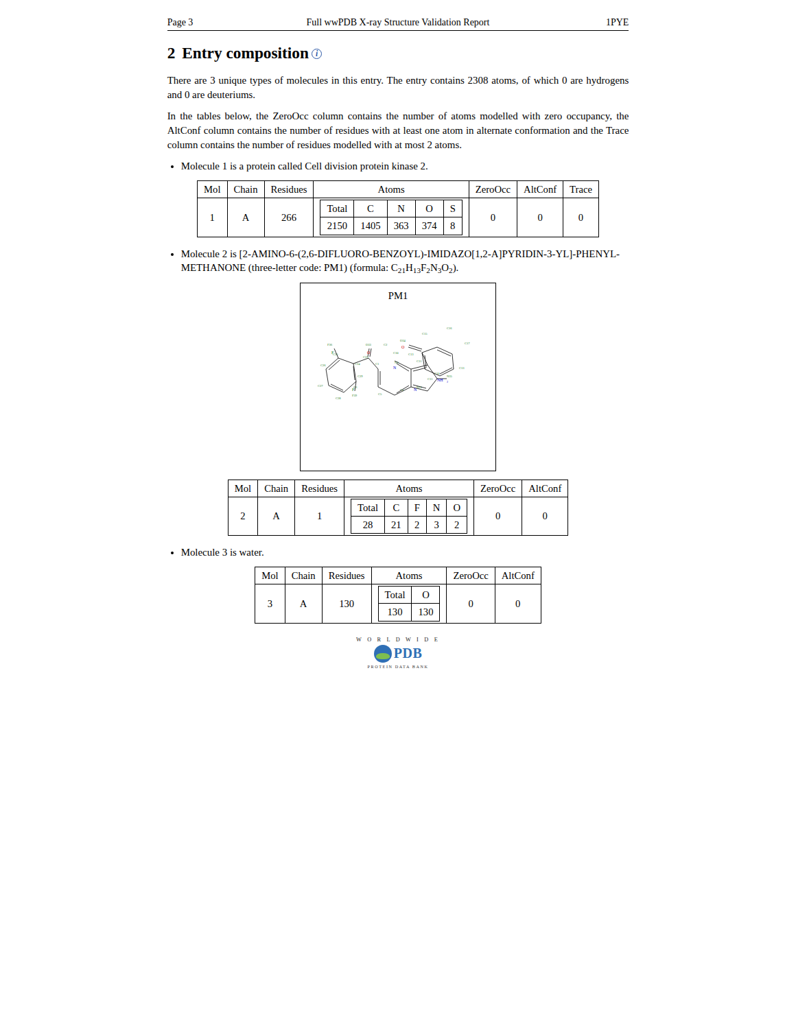Page 3
Full wwPDB X-ray Structure Validation Report
1PYE
2 Entry compositioni
There are 3 unique types of molecules in this entry. The entry contains 2308 atoms, of which 0 are hydrogens and 0 are deuteriums.
In the tables below, the ZeroOcc column contains the number of atoms modelled with zero occupancy, the AltConf column contains the number of residues with at least one atom in alternate conformation and the Trace column contains the number of residues modelled with at most 2 atoms.
Molecule 1 is a protein called Cell division protein kinase 2.
| Mol | Chain | Residues | Atoms | ZeroOcc | AltConf | Trace |
| --- | --- | --- | --- | --- | --- | --- |
| 1 | A | 266 | / Total / C / N / O / S / / 2150 / 1405 / 363 / 374 / 8 / | 0 | 0 | 0 |
Molecule 2 is [2-AMINO-6-(2,6-DIFLUORO-BENZOYL)-IMIDAZO[1,2-A]PYRIDIN-3-YL]-PHENYL-METHANONE (three-letter code: PM1) (formula: C21H13F2N3O2).
PM1
F36 O33 O34 C15 C16 C17 C13 C10 C11 C13 C10 C2 N3 C25 C26 C27 C28 C6 F39 C29 C24 C23 C1 C5 C4 N12 C11 N35 O O F F N N NH 2
| Mol | Chain | Residues | Atoms | ZeroOcc | AltConf |
| --- | --- | --- | --- | --- | --- |
| 2 | A | 1 | / Total / C / F / N / O / / 28 / 21 / 2 / 3 / 2 / | 0 | 0 |
Molecule 3 is water.
| Mol | Chain | Residues | Atoms | ZeroOcc | AltConf |
| --- | --- | --- | --- | --- | --- |
| 3 | A | 130 | / Total / O / / 130 / 130 / | 0 | 0 |
W O R L D W I D E
PDB
PROTEIN DATA BANK